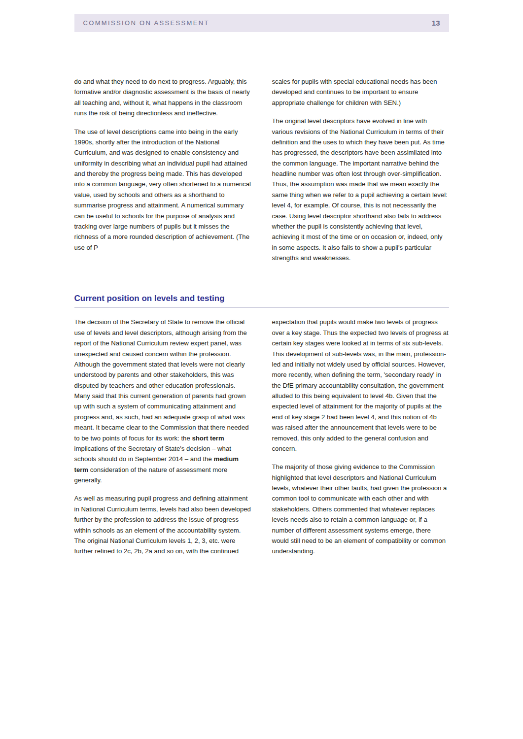Commission on Assessment
13
do and what they need to do next to progress. Arguably, this formative and/or diagnostic assessment is the basis of nearly all teaching and, without it, what happens in the classroom runs the risk of being directionless and ineffective.
The use of level descriptions came into being in the early 1990s, shortly after the introduction of the National Curriculum, and was designed to enable consistency and uniformity in describing what an individual pupil had attained and thereby the progress being made. This has developed into a common language, very often shortened to a numerical value, used by schools and others as a shorthand to summarise progress and attainment. A numerical summary can be useful to schools for the purpose of analysis and tracking over large numbers of pupils but it misses the richness of a more rounded description of achievement. (The use of P
scales for pupils with special educational needs has been developed and continues to be important to ensure appropriate challenge for children with SEN.)
The original level descriptors have evolved in line with various revisions of the National Curriculum in terms of their definition and the uses to which they have been put. As time has progressed, the descriptors have been assimilated into the common language. The important narrative behind the headline number was often lost through over-simplification. Thus, the assumption was made that we mean exactly the same thing when we refer to a pupil achieving a certain level: level 4, for example. Of course, this is not necessarily the case. Using level descriptor shorthand also fails to address whether the pupil is consistently achieving that level, achieving it most of the time or on occasion or, indeed, only in some aspects. It also fails to show a pupil's particular strengths and weaknesses.
Current position on levels and testing
The decision of the Secretary of State to remove the official use of levels and level descriptors, although arising from the report of the National Curriculum review expert panel, was unexpected and caused concern within the profession. Although the government stated that levels were not clearly understood by parents and other stakeholders, this was disputed by teachers and other education professionals. Many said that this current generation of parents had grown up with such a system of communicating attainment and progress and, as such, had an adequate grasp of what was meant. It became clear to the Commission that there needed to be two points of focus for its work: the short term implications of the Secretary of State's decision – what schools should do in September 2014 – and the medium term consideration of the nature of assessment more generally.
As well as measuring pupil progress and defining attainment in National Curriculum terms, levels had also been developed further by the profession to address the issue of progress within schools as an element of the accountability system. The original National Curriculum levels 1, 2, 3, etc. were further refined to 2c, 2b, 2a and so on, with the continued
expectation that pupils would make two levels of progress over a key stage. Thus the expected two levels of progress at certain key stages were looked at in terms of six sub-levels. This development of sub-levels was, in the main, profession-led and initially not widely used by official sources. However, more recently, when defining the term, 'secondary ready' in the DfE primary accountability consultation, the government alluded to this being equivalent to level 4b. Given that the expected level of attainment for the majority of pupils at the end of key stage 2 had been level 4, and this notion of 4b was raised after the announcement that levels were to be removed, this only added to the general confusion and concern.
The majority of those giving evidence to the Commission highlighted that level descriptors and National Curriculum levels, whatever their other faults, had given the profession a common tool to communicate with each other and with stakeholders. Others commented that whatever replaces levels needs also to retain a common language or, if a number of different assessment systems emerge, there would still need to be an element of compatibility or common understanding.